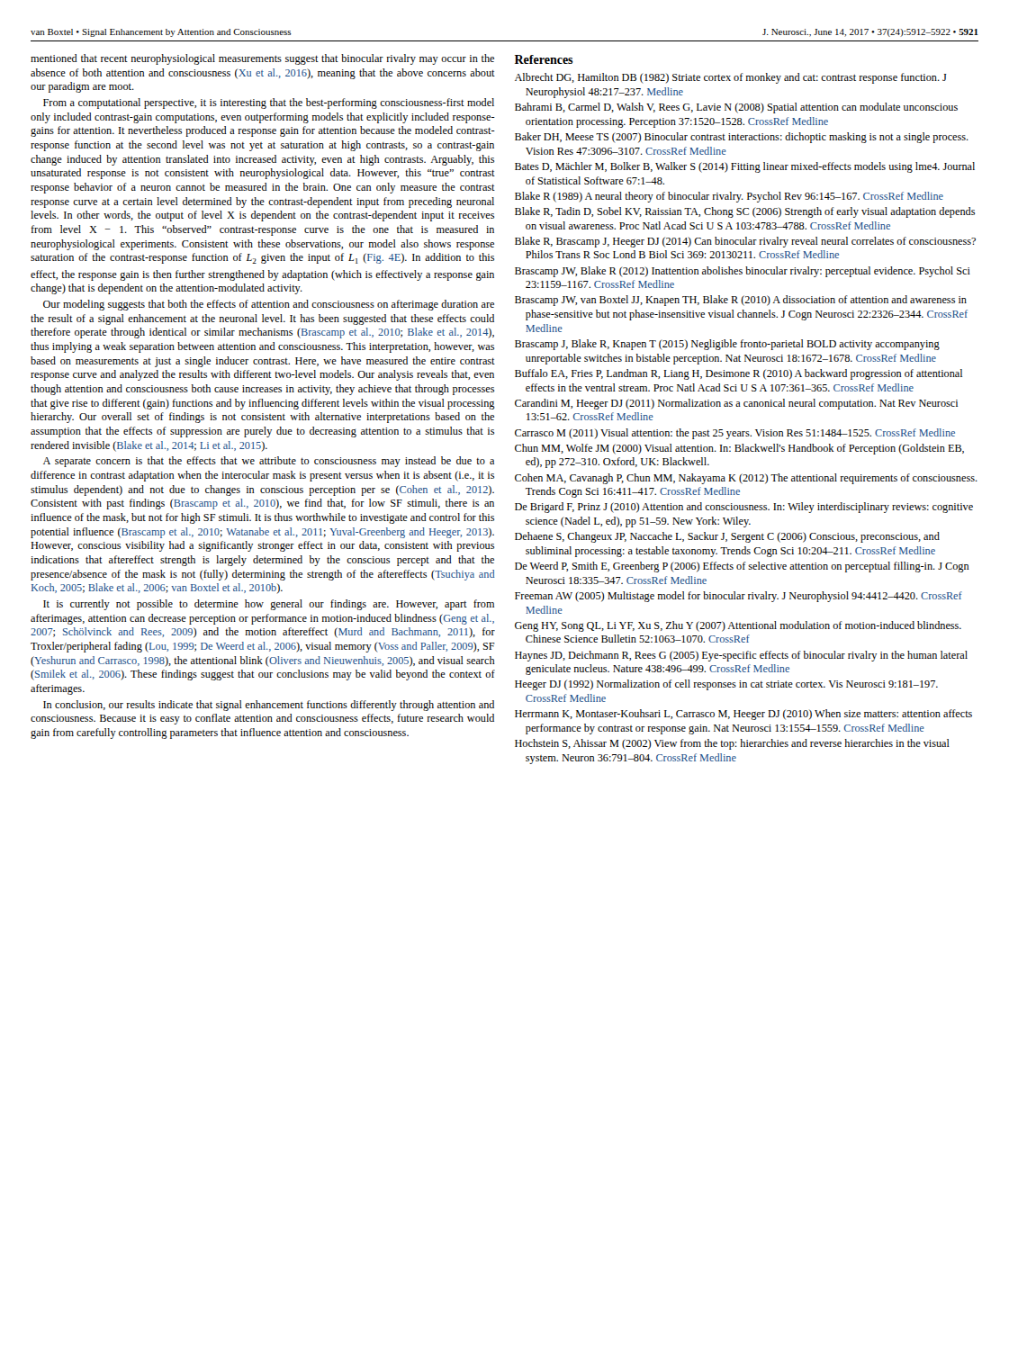van Boxtel • Signal Enhancement by Attention and Consciousness
J. Neurosci., June 14, 2017 • 37(24):5912–5922 • 5921
mentioned that recent neurophysiological measurements suggest that binocular rivalry may occur in the absence of both attention and consciousness (Xu et al., 2016), meaning that the above concerns about our paradigm are moot.
From a computational perspective, it is interesting that the best-performing consciousness-first model only included contrast-gain computations, even outperforming models that explicitly included response-gains for attention. It nevertheless produced a response gain for attention because the modeled contrast-response function at the second level was not yet at saturation at high contrasts, so a contrast-gain change induced by attention translated into increased activity, even at high contrasts. Arguably, this unsaturated response is not consistent with neurophysiological data. However, this “true” contrast response behavior of a neuron cannot be measured in the brain. One can only measure the contrast response curve at a certain level determined by the contrast-dependent input from preceding neuronal levels. In other words, the output of level X is dependent on the contrast-dependent input it receives from level X − 1. This “observed” contrast-response curve is the one that is measured in neurophysiological experiments. Consistent with these observations, our model also shows response saturation of the contrast-response function of L2 given the input of L1 (Fig. 4E). In addition to this effect, the response gain is then further strengthened by adaptation (which is effectively a response gain change) that is dependent on the attention-modulated activity.
Our modeling suggests that both the effects of attention and consciousness on afterimage duration are the result of a signal enhancement at the neuronal level. It has been suggested that these effects could therefore operate through identical or similar mechanisms (Brascamp et al., 2010; Blake et al., 2014), thus implying a weak separation between attention and consciousness. This interpretation, however, was based on measurements at just a single inducer contrast. Here, we have measured the entire contrast response curve and analyzed the results with different two-level models. Our analysis reveals that, even though attention and consciousness both cause increases in activity, they achieve that through processes that give rise to different (gain) functions and by influencing different levels within the visual processing hierarchy. Our overall set of findings is not consistent with alternative interpretations based on the assumption that the effects of suppression are purely due to decreasing attention to a stimulus that is rendered invisible (Blake et al., 2014; Li et al., 2015).
A separate concern is that the effects that we attribute to consciousness may instead be due to a difference in contrast adaptation when the interocular mask is present versus when it is absent (i.e., it is stimulus dependent) and not due to changes in conscious perception per se (Cohen et al., 2012). Consistent with past findings (Brascamp et al., 2010), we find that, for low SF stimuli, there is an influence of the mask, but not for high SF stimuli. It is thus worthwhile to investigate and control for this potential influence (Brascamp et al., 2010; Watanabe et al., 2011; Yuval-Greenberg and Heeger, 2013). However, conscious visibility had a significantly stronger effect in our data, consistent with previous indications that aftereffect strength is largely determined by the conscious percept and that the presence/absence of the mask is not (fully) determining the strength of the aftereffects (Tsuchiya and Koch, 2005; Blake et al., 2006; van Boxtel et al., 2010b).
It is currently not possible to determine how general our findings are. However, apart from afterimages, attention can decrease perception or performance in motion-induced blindness (Geng et al., 2007; Schölvinck and Rees, 2009) and the motion aftereffect (Murd and Bachmann, 2011), for Troxler/peripheral fading (Lou, 1999; De Weerd et al., 2006), visual memory (Voss and Paller, 2009), SF (Yeshurun and Carrasco, 1998), the attentional blink (Olivers and Nieuwenhuis, 2005), and visual search (Smilek et al., 2006). These findings suggest that our conclusions may be valid beyond the context of afterimages.
In conclusion, our results indicate that signal enhancement functions differently through attention and consciousness. Because it is easy to conflate attention and consciousness effects, future research would gain from carefully controlling parameters that influence attention and consciousness.
References
Albrecht DG, Hamilton DB (1982) Striate cortex of monkey and cat: contrast response function. J Neurophysiol 48:217–237. Medline
Bahrami B, Carmel D, Walsh V, Rees G, Lavie N (2008) Spatial attention can modulate unconscious orientation processing. Perception 37:1520–1528. CrossRef Medline
Baker DH, Meese TS (2007) Binocular contrast interactions: dichoptic masking is not a single process. Vision Res 47:3096–3107. CrossRef Medline
Bates D, Mächler M, Bolker B, Walker S (2014) Fitting linear mixed-effects models using lme4. Journal of Statistical Software 67:1–48.
Blake R (1989) A neural theory of binocular rivalry. Psychol Rev 96:145–167. CrossRef Medline
Blake R, Tadin D, Sobel KV, Raissian TA, Chong SC (2006) Strength of early visual adaptation depends on visual awareness. Proc Natl Acad Sci U S A 103:4783–4788. CrossRef Medline
Blake R, Brascamp J, Heeger DJ (2014) Can binocular rivalry reveal neural correlates of consciousness? Philos Trans R Soc Lond B Biol Sci 369: 20130211. CrossRef Medline
Brascamp JW, Blake R (2012) Inattention abolishes binocular rivalry: perceptual evidence. Psychol Sci 23:1159–1167. CrossRef Medline
Brascamp JW, van Boxtel JJ, Knapen TH, Blake R (2010) A dissociation of attention and awareness in phase-sensitive but not phase-insensitive visual channels. J Cogn Neurosci 22:2326–2344. CrossRef Medline
Brascamp J, Blake R, Knapen T (2015) Negligible fronto-parietal BOLD activity accompanying unreportable switches in bistable perception. Nat Neurosci 18:1672–1678. CrossRef Medline
Buffalo EA, Fries P, Landman R, Liang H, Desimone R (2010) A backward progression of attentional effects in the ventral stream. Proc Natl Acad Sci U S A 107:361–365. CrossRef Medline
Carandini M, Heeger DJ (2011) Normalization as a canonical neural computation. Nat Rev Neurosci 13:51–62. CrossRef Medline
Carrasco M (2011) Visual attention: the past 25 years. Vision Res 51:1484–1525. CrossRef Medline
Chun MM, Wolfe JM (2000) Visual attention. In: Blackwell's Handbook of Perception (Goldstein EB, ed), pp 272–310. Oxford, UK: Blackwell.
Cohen MA, Cavanagh P, Chun MM, Nakayama K (2012) The attentional requirements of consciousness. Trends Cogn Sci 16:411–417. CrossRef Medline
De Brigard F, Prinz J (2010) Attention and consciousness. In: Wiley interdisciplinary reviews: cognitive science (Nadel L, ed), pp 51–59. New York: Wiley.
Dehaene S, Changeux JP, Naccache L, Sackur J, Sergent C (2006) Conscious, preconscious, and subliminal processing: a testable taxonomy. Trends Cogn Sci 10:204–211. CrossRef Medline
De Weerd P, Smith E, Greenberg P (2006) Effects of selective attention on perceptual filling-in. J Cogn Neurosci 18:335–347. CrossRef Medline
Freeman AW (2005) Multistage model for binocular rivalry. J Neurophysiol 94:4412–4420. CrossRef Medline
Geng HY, Song QL, Li YF, Xu S, Zhu Y (2007) Attentional modulation of motion-induced blindness. Chinese Science Bulletin 52:1063–1070. CrossRef
Haynes JD, Deichmann R, Rees G (2005) Eye-specific effects of binocular rivalry in the human lateral geniculate nucleus. Nature 438:496–499. CrossRef Medline
Heeger DJ (1992) Normalization of cell responses in cat striate cortex. Vis Neurosci 9:181–197. CrossRef Medline
Herrmann K, Montaser-Kouhsari L, Carrasco M, Heeger DJ (2010) When size matters: attention affects performance by contrast or response gain. Nat Neurosci 13:1554–1559. CrossRef Medline
Hochstein S, Ahissar M (2002) View from the top: hierarchies and reverse hierarchies in the visual system. Neuron 36:791–804. CrossRef Medline